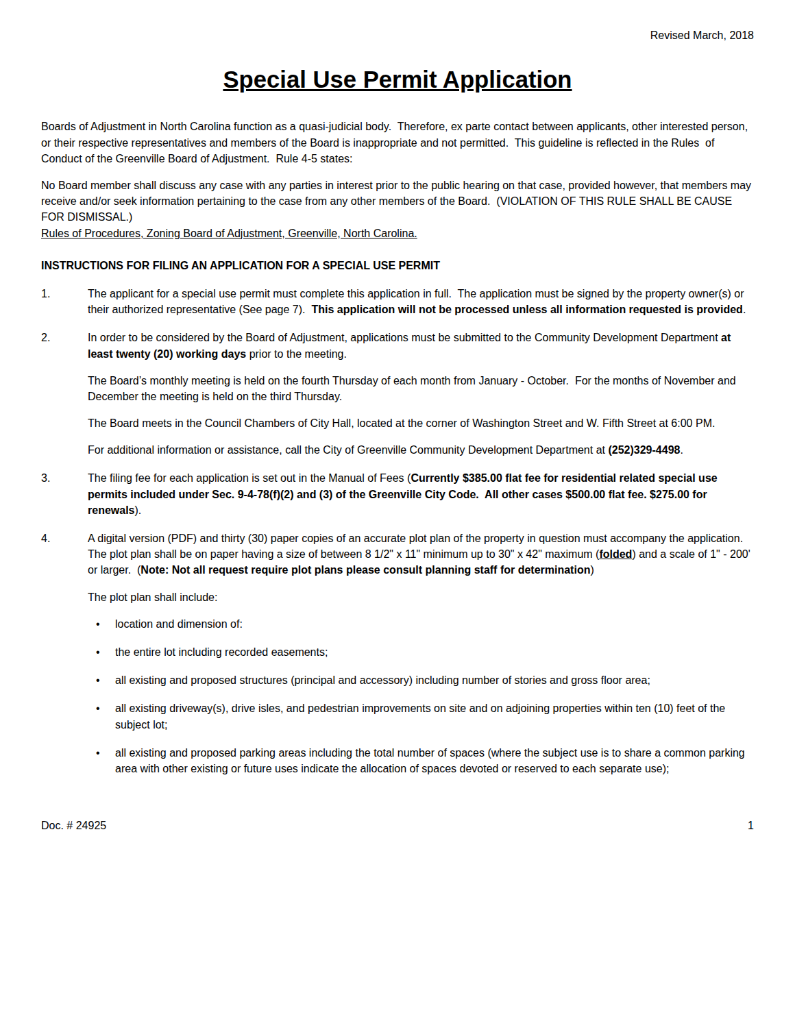Revised March, 2018
Special Use Permit Application
Boards of Adjustment in North Carolina function as a quasi-judicial body. Therefore, ex parte contact between applicants, other interested person, or their respective representatives and members of the Board is inappropriate and not permitted. This guideline is reflected in the Rules of Conduct of the Greenville Board of Adjustment. Rule 4-5 states:
No Board member shall discuss any case with any parties in interest prior to the public hearing on that case, provided however, that members may receive and/or seek information pertaining to the case from any other members of the Board. (VIOLATION OF THIS RULE SHALL BE CAUSE FOR DISMISSAL.)
Rules of Procedures, Zoning Board of Adjustment, Greenville, North Carolina.
INSTRUCTIONS FOR FILING AN APPLICATION FOR A SPECIAL USE PERMIT
1.
The applicant for a special use permit must complete this application in full. The application must be signed by the property owner(s) or their authorized representative (See page 7). This application will not be processed unless all information requested is provided.
2.
In order to be considered by the Board of Adjustment, applications must be submitted to the Community Development Department at least twenty (20) working days prior to the meeting.
The Board’s monthly meeting is held on the fourth Thursday of each month from January - October. For the months of November and December the meeting is held on the third Thursday.
The Board meets in the Council Chambers of City Hall, located at the corner of Washington Street and W. Fifth Street at 6:00 PM.
For additional information or assistance, call the City of Greenville Community Development Department at (252)329-4498.
3.
The filing fee for each application is set out in the Manual of Fees (Currently $385.00 flat fee for residential related special use permits included under Sec. 9-4-78(f)(2) and (3) of the Greenville City Code. All other cases $500.00 flat fee. $275.00 for renewals).
4.
A digital version (PDF) and thirty (30) paper copies of an accurate plot plan of the property in question must accompany the application. The plot plan shall be on paper having a size of between 8 1/2" x 11" minimum up to 30" x 42" maximum (folded) and a scale of 1" - 200' or larger. (Note: Not all request require plot plans please consult planning staff for determination)
The plot plan shall include:
location and dimension of:
the entire lot including recorded easements;
all existing and proposed structures (principal and accessory) including number of stories and gross floor area;
all existing driveway(s), drive isles, and pedestrian improvements on site and on adjoining properties within ten (10) feet of the subject lot;
all existing and proposed parking areas including the total number of spaces (where the subject use is to share a common parking area with other existing or future uses indicate the allocation of spaces devoted or reserved to each separate use);
Doc. # 24925 1